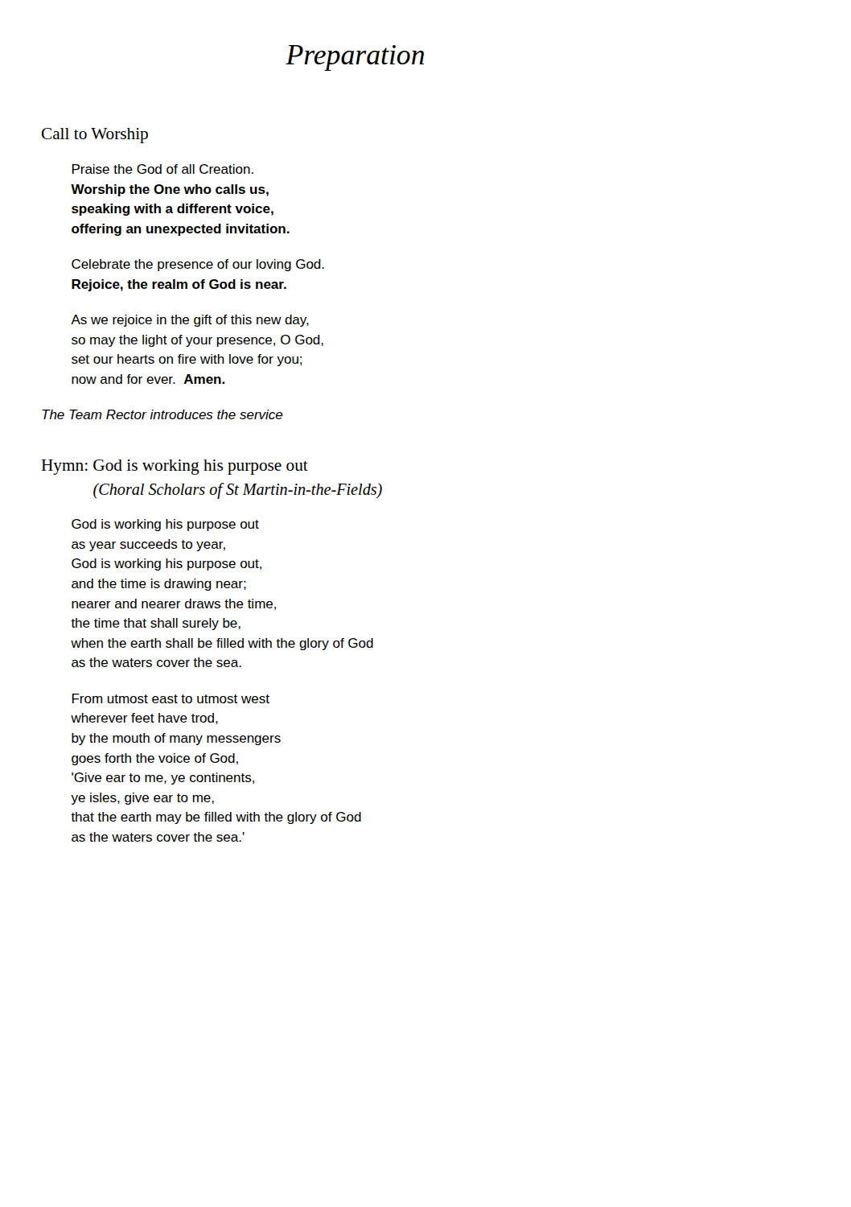Preparation
Call to Worship
Praise the God of all Creation.
Worship the One who calls us,
speaking with a different voice,
offering an unexpected invitation.
Celebrate the presence of our loving God.
Rejoice, the realm of God is near.
As we rejoice in the gift of this new day,
so may the light of your presence, O God,
set our hearts on fire with love for you;
now and for ever. Amen.
The Team Rector introduces the service
Hymn: God is working his purpose out (Choral Scholars of St Martin-in-the-Fields)
God is working his purpose out
as year succeeds to year,
God is working his purpose out,
and the time is drawing near;
nearer and nearer draws the time,
the time that shall surely be,
when the earth shall be filled with the glory of God
as the waters cover the sea.
From utmost east to utmost west
wherever feet have trod,
by the mouth of many messengers
goes forth the voice of God,
'Give ear to me, ye continents,
ye isles, give ear to me,
that the earth may be filled with the glory of God
as the waters cover the sea.'